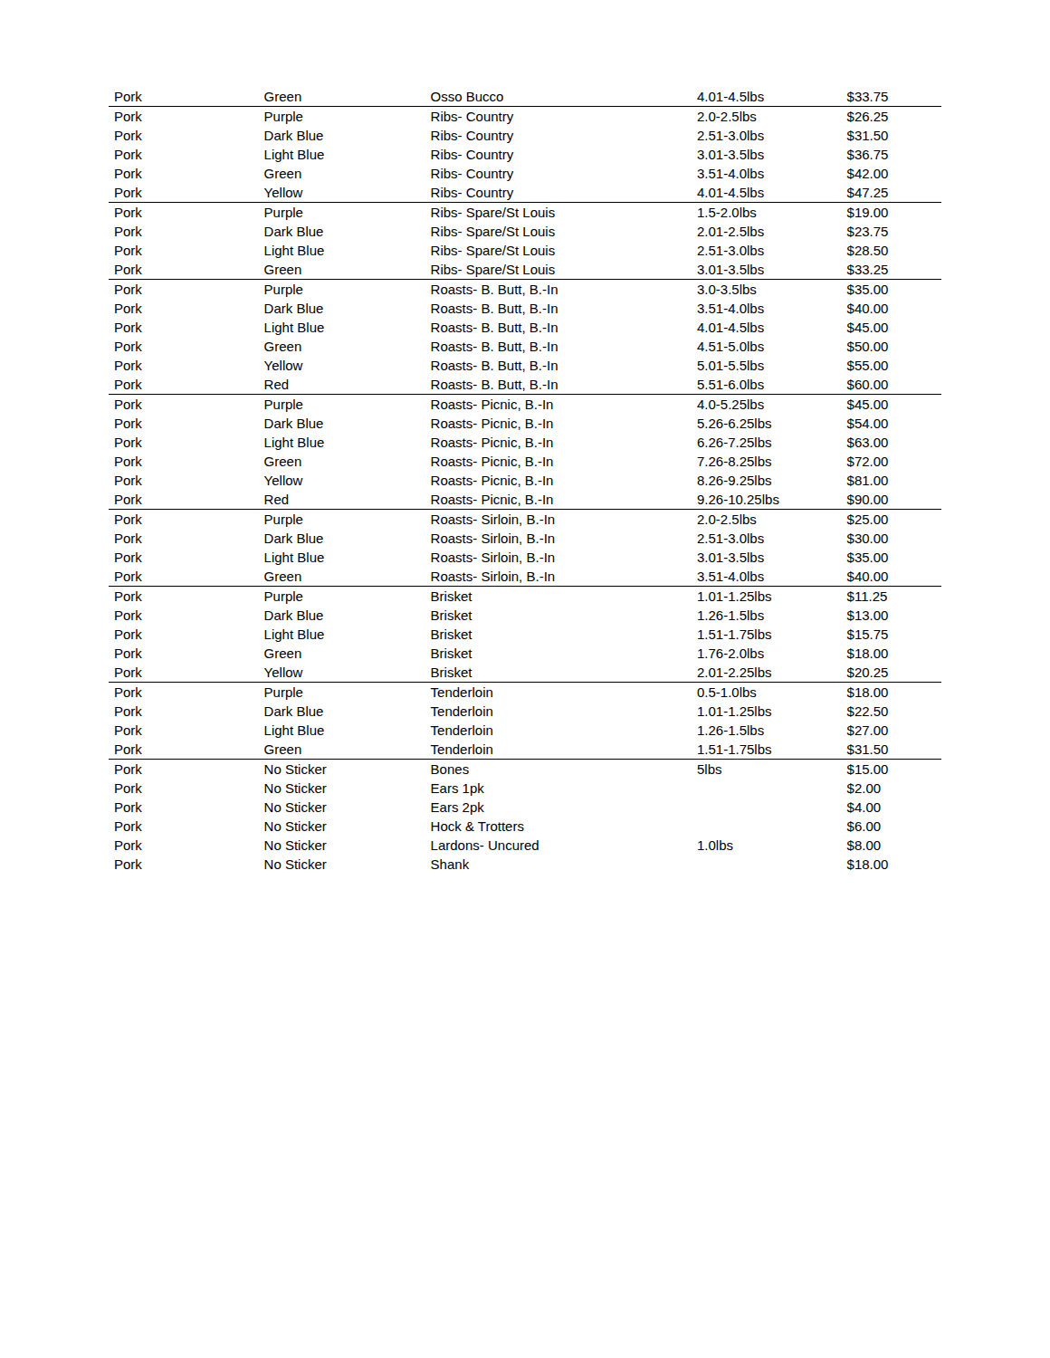| Pork | Green | Osso Bucco | 4.01-4.5lbs | $33.75 |
| Pork | Purple | Ribs- Country | 2.0-2.5lbs | $26.25 |
| Pork | Dark Blue | Ribs- Country | 2.51-3.0lbs | $31.50 |
| Pork | Light Blue | Ribs- Country | 3.01-3.5lbs | $36.75 |
| Pork | Green | Ribs- Country | 3.51-4.0lbs | $42.00 |
| Pork | Yellow | Ribs- Country | 4.01-4.5lbs | $47.25 |
| Pork | Purple | Ribs- Spare/St Louis | 1.5-2.0lbs | $19.00 |
| Pork | Dark Blue | Ribs- Spare/St Louis | 2.01-2.5lbs | $23.75 |
| Pork | Light Blue | Ribs- Spare/St Louis | 2.51-3.0lbs | $28.50 |
| Pork | Green | Ribs- Spare/St Louis | 3.01-3.5lbs | $33.25 |
| Pork | Purple | Roasts- B. Butt, B.-In | 3.0-3.5lbs | $35.00 |
| Pork | Dark Blue | Roasts- B. Butt, B.-In | 3.51-4.0lbs | $40.00 |
| Pork | Light Blue | Roasts- B. Butt, B.-In | 4.01-4.5lbs | $45.00 |
| Pork | Green | Roasts- B. Butt, B.-In | 4.51-5.0lbs | $50.00 |
| Pork | Yellow | Roasts- B. Butt, B.-In | 5.01-5.5lbs | $55.00 |
| Pork | Red | Roasts- B. Butt, B.-In | 5.51-6.0lbs | $60.00 |
| Pork | Purple | Roasts- Picnic, B.-In | 4.0-5.25lbs | $45.00 |
| Pork | Dark Blue | Roasts- Picnic, B.-In | 5.26-6.25lbs | $54.00 |
| Pork | Light Blue | Roasts- Picnic, B.-In | 6.26-7.25lbs | $63.00 |
| Pork | Green | Roasts- Picnic, B.-In | 7.26-8.25lbs | $72.00 |
| Pork | Yellow | Roasts- Picnic, B.-In | 8.26-9.25lbs | $81.00 |
| Pork | Red | Roasts- Picnic, B.-In | 9.26-10.25lbs | $90.00 |
| Pork | Purple | Roasts- Sirloin, B.-In | 2.0-2.5lbs | $25.00 |
| Pork | Dark Blue | Roasts- Sirloin, B.-In | 2.51-3.0lbs | $30.00 |
| Pork | Light Blue | Roasts- Sirloin, B.-In | 3.01-3.5lbs | $35.00 |
| Pork | Green | Roasts- Sirloin, B.-In | 3.51-4.0lbs | $40.00 |
| Pork | Purple | Brisket | 1.01-1.25lbs | $11.25 |
| Pork | Dark Blue | Brisket | 1.26-1.5lbs | $13.00 |
| Pork | Light Blue | Brisket | 1.51-1.75lbs | $15.75 |
| Pork | Green | Brisket | 1.76-2.0lbs | $18.00 |
| Pork | Yellow | Brisket | 2.01-2.25lbs | $20.25 |
| Pork | Purple | Tenderloin | 0.5-1.0lbs | $18.00 |
| Pork | Dark Blue | Tenderloin | 1.01-1.25lbs | $22.50 |
| Pork | Light Blue | Tenderloin | 1.26-1.5lbs | $27.00 |
| Pork | Green | Tenderloin | 1.51-1.75lbs | $31.50 |
| Pork | No Sticker | Bones | 5lbs | $15.00 |
| Pork | No Sticker | Ears 1pk | | $2.00 |
| Pork | No Sticker | Ears 2pk | | $4.00 |
| Pork | No Sticker | Hock & Trotters | | $6.00 |
| Pork | No Sticker | Lardons- Uncured | 1.0lbs | $8.00 |
| Pork | No Sticker | Shank | | $18.00 |